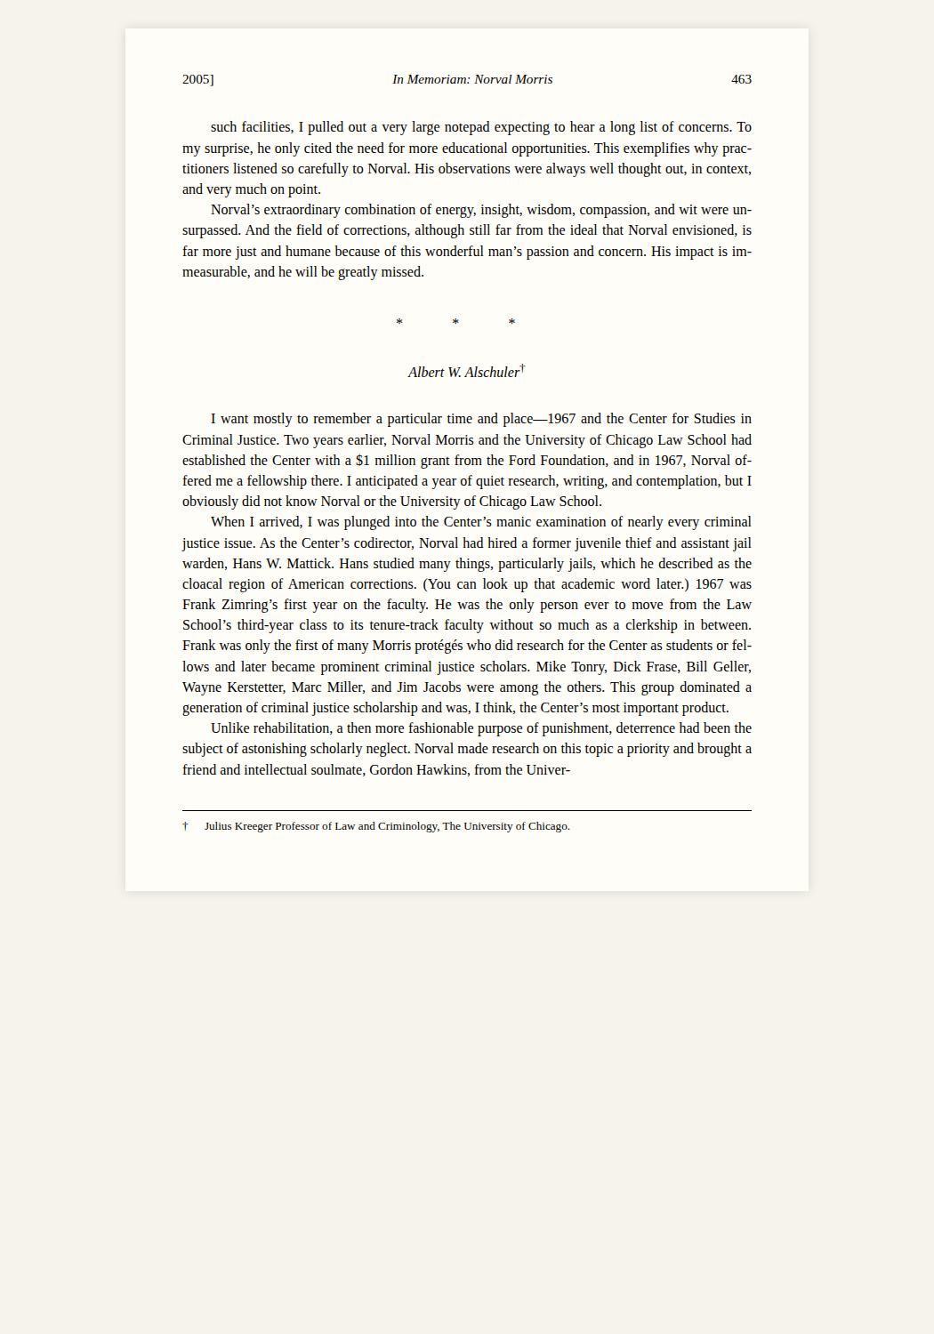2005] In Memoriam: Norval Morris 463
such facilities, I pulled out a very large notepad expecting to hear a long list of concerns. To my surprise, he only cited the need for more educational opportunities. This exemplifies why practitioners listened so carefully to Norval. His observations were always well thought out, in context, and very much on point.
Norval’s extraordinary combination of energy, insight, wisdom, compassion, and wit were unsurpassed. And the field of corrections, although still far from the ideal that Norval envisioned, is far more just and humane because of this wonderful man’s passion and concern. His impact is immeasurable, and he will be greatly missed.
* * *
Albert W. Alschuler†
I want mostly to remember a particular time and place—1967 and the Center for Studies in Criminal Justice. Two years earlier, Norval Morris and the University of Chicago Law School had established the Center with a $1 million grant from the Ford Foundation, and in 1967, Norval offered me a fellowship there. I anticipated a year of quiet research, writing, and contemplation, but I obviously did not know Norval or the University of Chicago Law School.
When I arrived, I was plunged into the Center’s manic examination of nearly every criminal justice issue. As the Center’s codirector, Norval had hired a former juvenile thief and assistant jail warden, Hans W. Mattick. Hans studied many things, particularly jails, which he described as the cloacal region of American corrections. (You can look up that academic word later.) 1967 was Frank Zimring’s first year on the faculty. He was the only person ever to move from the Law School’s third-year class to its tenure-track faculty without so much as a clerkship in between. Frank was only the first of many Morris protégés who did research for the Center as students or fellows and later became prominent criminal justice scholars. Mike Tonry, Dick Frase, Bill Geller, Wayne Kerstetter, Marc Miller, and Jim Jacobs were among the others. This group dominated a generation of criminal justice scholarship and was, I think, the Center’s most important product.
Unlike rehabilitation, a then more fashionable purpose of punishment, deterrence had been the subject of astonishing scholarly neglect. Norval made research on this topic a priority and brought a friend and intellectual soulmate, Gordon Hawkins, from the Univer-
†Julius Kreeger Professor of Law and Criminology, The University of Chicago.